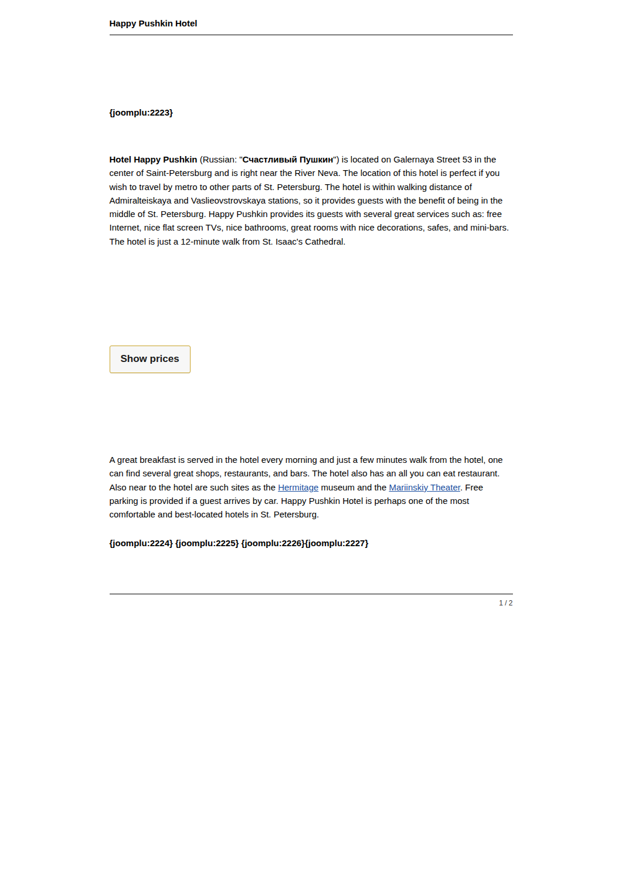Happy Pushkin Hotel
{joomplu:2223}
Hotel Happy Pushkin (Russian: "Счастливый Пушкин") is located on Galernaya Street 53 in the center of Saint-Petersburg and is right near the River Neva. The location of this hotel is perfect if you wish to travel by metro to other parts of St. Petersburg. The hotel is within walking distance of Admiralteiskaya and Vaslieovstrovskaya stations, so it provides guests with the benefit of being in the middle of St. Petersburg. Happy Pushkin provides its guests with several great services such as: free Internet, nice flat screen TVs, nice bathrooms, great rooms with nice decorations, safes, and mini-bars. The hotel is just a 12-minute walk from St. Isaac's Cathedral.
Show prices
A great breakfast is served in the hotel every morning and just a few minutes walk from the hotel, one can find several great shops, restaurants, and bars. The hotel also has an all you can eat restaurant. Also near to the hotel are such sites as the Hermitage museum and the Mariinskiy Theater. Free parking is provided if a guest arrives by car. Happy Pushkin Hotel is perhaps one of the most comfortable and best-located hotels in St. Petersburg.
{joomplu:2224} {joomplu:2225} {joomplu:2226}{joomplu:2227}
1 / 2